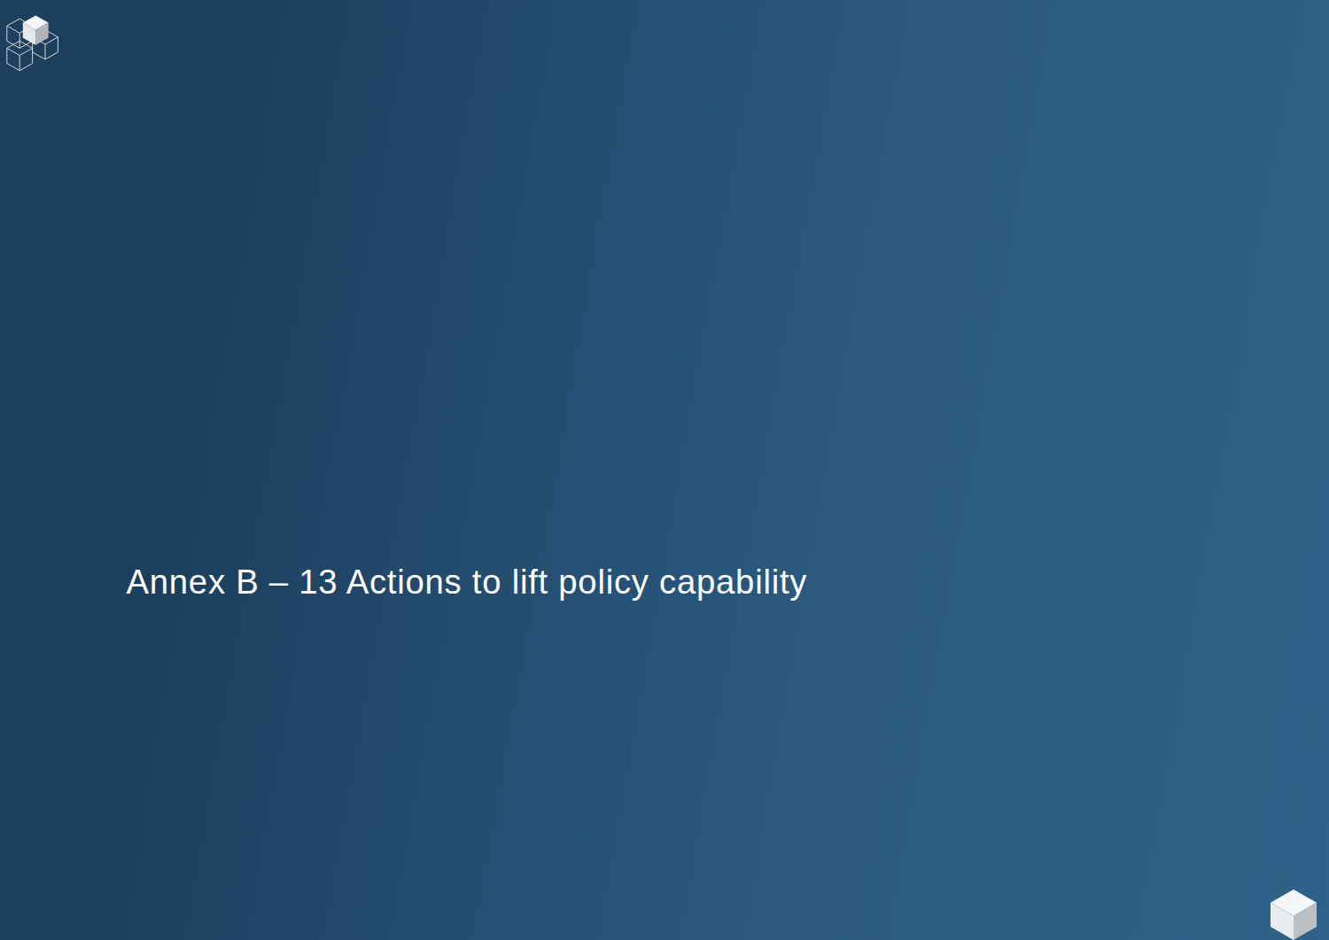Annex B – 13 Actions to lift policy capability